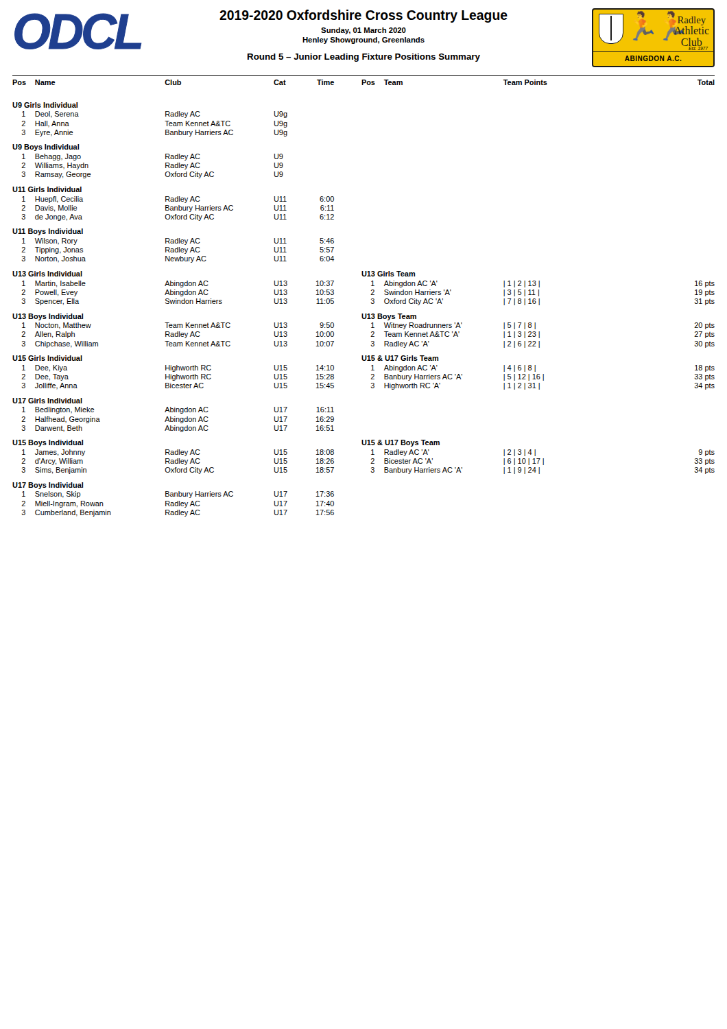ODCL
2019-2020 Oxfordshire Cross Country League
Sunday, 01 March 2020
Henley Showground, Greenlands
Round 5 – Junior Leading Fixture Positions Summary
🏃🏃
Radley
Athletic
Club
Est. 1977
ABINGDON A.C.
| Pos | Name | Club | Cat | Time | | Pos | Team | Team Points | Total |
| U9 Girls Individual | |
| 1 | Deol, Serena | Radley AC | U9g | | | | | | |
| 2 | Hall, Anna | Team Kennet A&TC | U9g | | | | | | |
| 3 | Eyre, Annie | Banbury Harriers AC | U9g | | | | | | |
| U9 Boys Individual | |
| 1 | Behagg, Jago | Radley AC | U9 | | | | | | |
| 2 | Williams, Haydn | Radley AC | U9 | | | | | | |
| 3 | Ramsay, George | Oxford City AC | U9 | | | | | | |
| U11 Girls Individual | |
| 1 | Huepfl, Cecilia | Radley AC | U11 | 6:00 | | | | | |
| 2 | Davis, Mollie | Banbury Harriers AC | U11 | 6:11 | | | | | |
| 3 | de Jonge, Ava | Oxford City AC | U11 | 6:12 | | | | | |
| U11 Boys Individual | |
| 1 | Wilson, Rory | Radley AC | U11 | 5:46 | | | | | |
| 2 | Tipping, Jonas | Radley AC | U11 | 5:57 | | | | | |
| 3 | Norton, Joshua | Newbury AC | U11 | 6:04 | | | | | |
| U13 Girls Individual | | U13 Girls Team |
| 1 | Martin, Isabelle | Abingdon AC | U13 | 10:37 | | 1 | Abingdon AC 'A' | / 1 / 2 / 13 / | 16 pts |
| 2 | Powell, Evey | Abingdon AC | U13 | 10:53 | | 2 | Swindon Harriers 'A' | / 3 / 5 / 11 / | 19 pts |
| 3 | Spencer, Ella | Swindon Harriers | U13 | 11:05 | | 3 | Oxford City AC 'A' | / 7 / 8 / 16 / | 31 pts |
| U13 Boys Individual | | U13 Boys Team |
| 1 | Nocton, Matthew | Team Kennet A&TC | U13 | 9:50 | | 1 | Witney Roadrunners 'A' | / 5 / 7 / 8 / | 20 pts |
| 2 | Allen, Ralph | Radley AC | U13 | 10:00 | | 2 | Team Kennet A&TC 'A' | / 1 / 3 / 23 / | 27 pts |
| 3 | Chipchase, William | Team Kennet A&TC | U13 | 10:07 | | 3 | Radley AC 'A' | / 2 / 6 / 22 / | 30 pts |
| U15 Girls Individual | | U15 & U17 Girls Team |
| 1 | Dee, Kiya | Highworth RC | U15 | 14:10 | | 1 | Abingdon AC 'A' | / 4 / 6 / 8 / | 18 pts |
| 2 | Dee, Taya | Highworth RC | U15 | 15:28 | | 2 | Banbury Harriers AC 'A' | / 5 / 12 / 16 / | 33 pts |
| 3 | Jolliffe, Anna | Bicester AC | U15 | 15:45 | | 3 | Highworth RC 'A' | / 1 / 2 / 31 / | 34 pts |
| U17 Girls Individual | |
| 1 | Bedlington, Mieke | Abingdon AC | U17 | 16:11 | | | | | |
| 2 | Halfhead, Georgina | Abingdon AC | U17 | 16:29 | | | | | |
| 3 | Darwent, Beth | Abingdon AC | U17 | 16:51 | | | | | |
| U15 Boys Individual | | U15 & U17 Boys Team |
| 1 | James, Johnny | Radley AC | U15 | 18:08 | | 1 | Radley AC 'A' | / 2 / 3 / 4 / | 9 pts |
| 2 | d'Arcy, William | Radley AC | U15 | 18:26 | | 2 | Bicester AC 'A' | / 6 / 10 / 17 / | 33 pts |
| 3 | Sims, Benjamin | Oxford City AC | U15 | 18:57 | | 3 | Banbury Harriers AC 'A' | / 1 / 9 / 24 / | 34 pts |
| U17 Boys Individual | |
| 1 | Snelson, Skip | Banbury Harriers AC | U17 | 17:36 | | | | | |
| 2 | Miell-Ingram, Rowan | Radley AC | U17 | 17:40 | | | | | |
| 3 | Cumberland, Benjamin | Radley AC | U17 | 17:56 | | | | | |